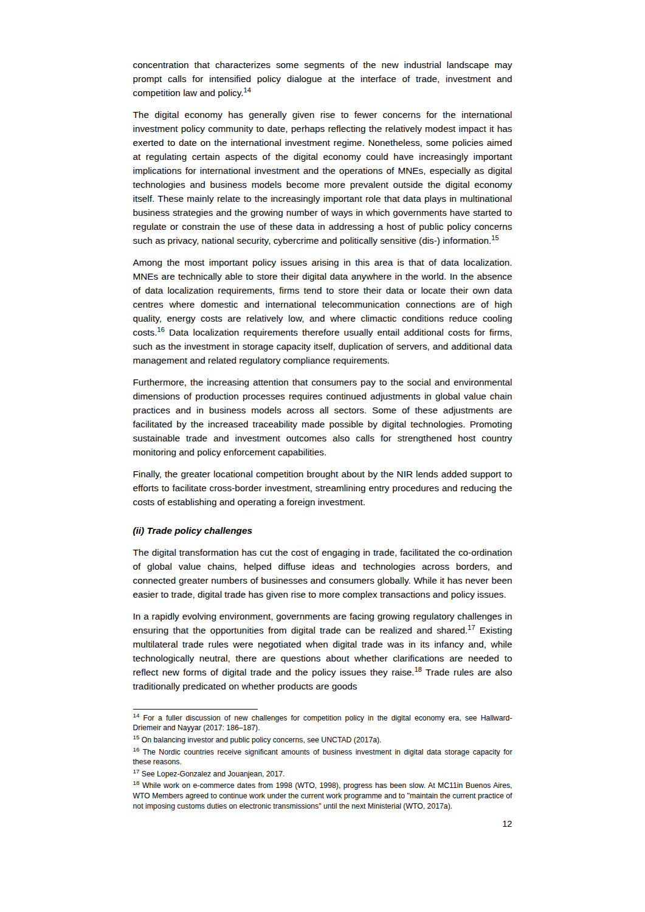concentration that characterizes some segments of the new industrial landscape may prompt calls for intensified policy dialogue at the interface of trade, investment and competition law and policy.14
The digital economy has generally given rise to fewer concerns for the international investment policy community to date, perhaps reflecting the relatively modest impact it has exerted to date on the international investment regime. Nonetheless, some policies aimed at regulating certain aspects of the digital economy could have increasingly important implications for international investment and the operations of MNEs, especially as digital technologies and business models become more prevalent outside the digital economy itself. These mainly relate to the increasingly important role that data plays in multinational business strategies and the growing number of ways in which governments have started to regulate or constrain the use of these data in addressing a host of public policy concerns such as privacy, national security, cybercrime and politically sensitive (dis-) information.15
Among the most important policy issues arising in this area is that of data localization. MNEs are technically able to store their digital data anywhere in the world. In the absence of data localization requirements, firms tend to store their data or locate their own data centres where domestic and international telecommunication connections are of high quality, energy costs are relatively low, and where climactic conditions reduce cooling costs.16 Data localization requirements therefore usually entail additional costs for firms, such as the investment in storage capacity itself, duplication of servers, and additional data management and related regulatory compliance requirements.
Furthermore, the increasing attention that consumers pay to the social and environmental dimensions of production processes requires continued adjustments in global value chain practices and in business models across all sectors. Some of these adjustments are facilitated by the increased traceability made possible by digital technologies. Promoting sustainable trade and investment outcomes also calls for strengthened host country monitoring and policy enforcement capabilities.
Finally, the greater locational competition brought about by the NIR lends added support to efforts to facilitate cross-border investment, streamlining entry procedures and reducing the costs of establishing and operating a foreign investment.
(ii) Trade policy challenges
The digital transformation has cut the cost of engaging in trade, facilitated the co-ordination of global value chains, helped diffuse ideas and technologies across borders, and connected greater numbers of businesses and consumers globally. While it has never been easier to trade, digital trade has given rise to more complex transactions and policy issues.
In a rapidly evolving environment, governments are facing growing regulatory challenges in ensuring that the opportunities from digital trade can be realized and shared.17 Existing multilateral trade rules were negotiated when digital trade was in its infancy and, while technologically neutral, there are questions about whether clarifications are needed to reflect new forms of digital trade and the policy issues they raise.18 Trade rules are also traditionally predicated on whether products are goods
14 For a fuller discussion of new challenges for competition policy in the digital economy era, see Hallward-Driemeir and Nayyar (2017: 186–187).
15 On balancing investor and public policy concerns, see UNCTAD (2017a).
16 The Nordic countries receive significant amounts of business investment in digital data storage capacity for these reasons.
17 See Lopez-Gonzalez and Jouanjean, 2017.
18 While work on e-commerce dates from 1998 (WTO, 1998), progress has been slow. At MC11in Buenos Aires, WTO Members agreed to continue work under the current work programme and to "maintain the current practice of not imposing customs duties on electronic transmissions" until the next Ministerial (WTO, 2017a).
12